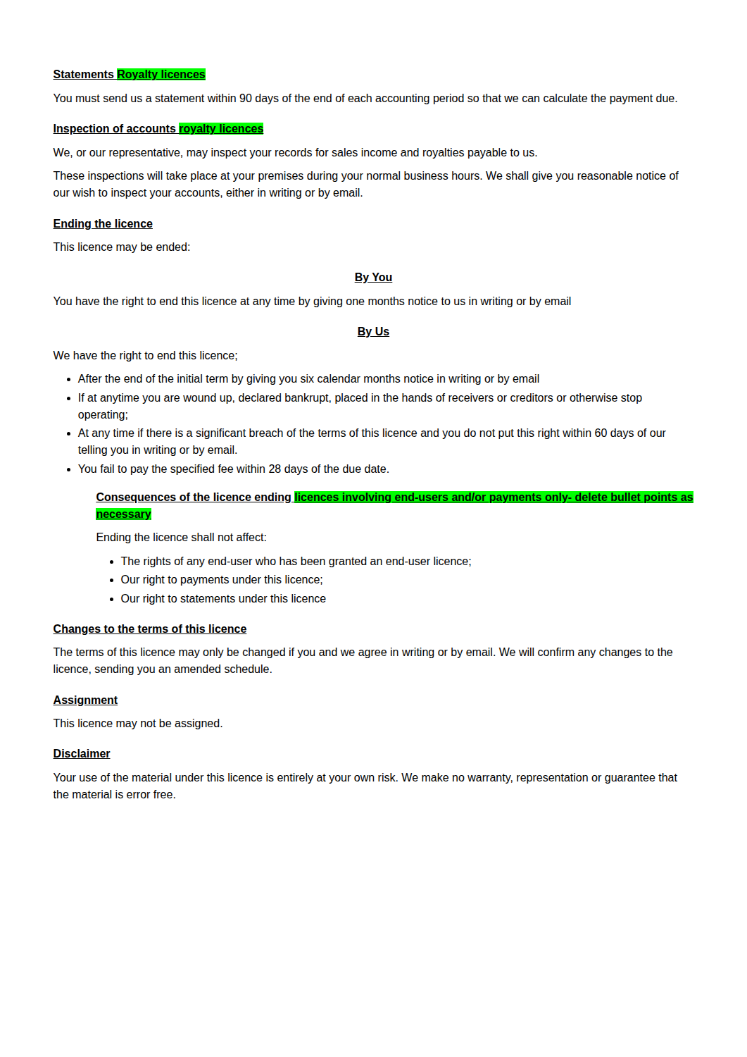Statements Royalty licences
You must send us a statement within 90 days of the end of each accounting period so that we can calculate the payment due.
Inspection of accounts royalty licences
We, or our representative, may inspect your records for sales income and royalties payable to us.
These inspections will take place at your premises during your normal business hours. We shall give you reasonable notice of our wish to inspect your accounts, either in writing or by email.
Ending the licence
This licence may be ended:
By You
You have the right to end this licence at any time by giving one months notice to us in writing or by email
By Us
We have the right to end this licence;
After the end of the initial term by giving you six calendar months notice in writing or by email
If at anytime you are wound up, declared bankrupt, placed in the hands of receivers or creditors or otherwise stop operating;
At any time if there is a significant breach of the terms of this licence and you do not put this right within 60 days of our telling you in writing or by email.
You fail to pay the specified fee within 28 days of the due date.
Consequences of the licence ending licences involving end-users and/or payments only- delete bullet points as necessary
Ending the licence shall not affect:
The rights of any end-user who has been granted an end-user licence;
Our right to payments under this licence;
Our right to statements under this licence
Changes to the terms of this licence
The terms of this licence may only be changed if you and we agree in writing or by email. We will confirm any changes to the licence, sending you an amended schedule.
Assignment
This licence may not be assigned.
Disclaimer
Your use of the material under this licence is entirely at your own risk. We make no warranty, representation or guarantee that the material is error free.